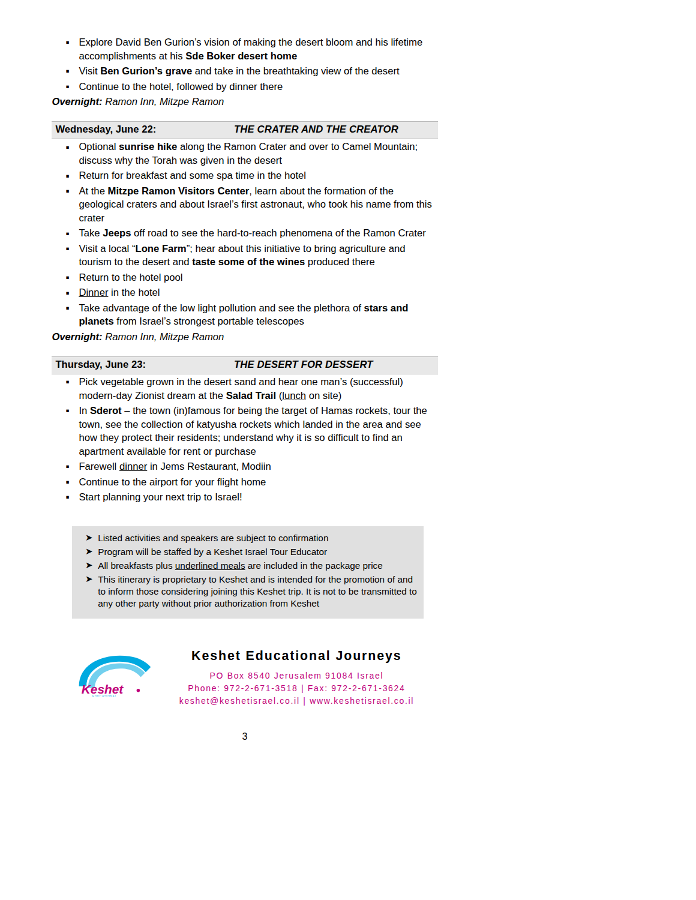Explore David Ben Gurion’s vision of making the desert bloom and his lifetime accomplishments at his Sde Boker desert home
Visit Ben Gurion’s grave and take in the breathtaking view of the desert
Continue to the hotel, followed by dinner there
Overnight: Ramon Inn, Mitzpe Ramon
Wednesday, June 22: THE CRATER AND THE CREATOR
Optional sunrise hike along the Ramon Crater and over to Camel Mountain; discuss why the Torah was given in the desert
Return for breakfast and some spa time in the hotel
At the Mitzpe Ramon Visitors Center, learn about the formation of the geological craters and about Israel’s first astronaut, who took his name from this crater
Take Jeeps off road to see the hard-to-reach phenomena of the Ramon Crater
Visit a local “Lone Farm”; hear about this initiative to bring agriculture and tourism to the desert and taste some of the wines produced there
Return to the hotel pool
Dinner in the hotel
Take advantage of the low light pollution and see the plethora of stars and planets from Israel’s strongest portable telescopes
Overnight: Ramon Inn, Mitzpe Ramon
Thursday, June 23: THE DESERT FOR DESSERT
Pick vegetable grown in the desert sand and hear one man’s (successful) modern-day Zionist dream at the Salad Trail (lunch on site)
In Sderot – the town (in)famous for being the target of Hamas rockets, tour the town, see the collection of katyusha rockets which landed in the area and see how they protect their residents; understand why it is so difficult to find an apartment available for rent or purchase
Farewell dinner in Jems Restaurant, Modiin
Continue to the airport for your flight home
Start planning your next trip to Israel!
Listed activities and speakers are subject to confirmation
Program will be staffed by a Keshet Israel Tour Educator
All breakfasts plus underlined meals are included in the package price
This itinerary is proprietary to Keshet and is intended for the promotion of and to inform those considering joining this Keshet trip. It is not to be transmitted to any other party without prior authorization from Keshet
Keshet EDUCATIONAL JOURNEYS
Keshet Educational Journeys
PO Box 8540 Jerusalem 91084 Israel
Phone: 972-2-671-3518 | Fax: 972-2-671-3624
keshet@keshetisrael.co.il | www.keshetisrael.co.il
3